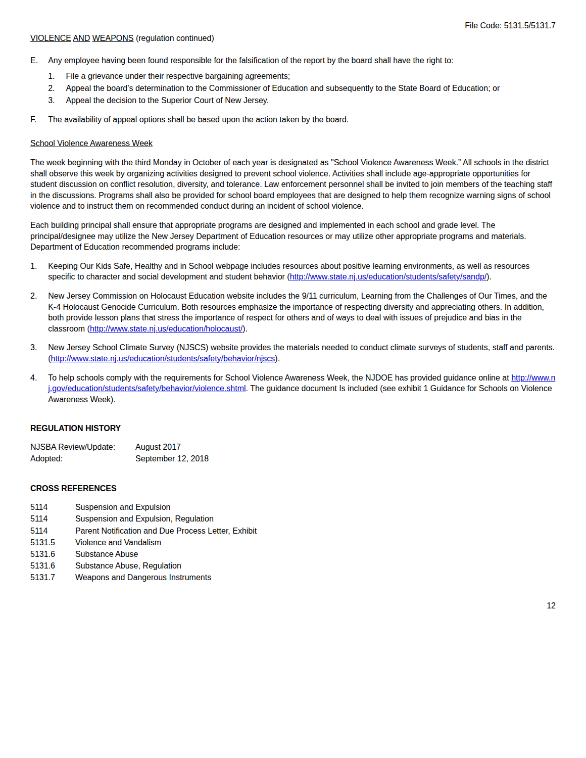File Code: 5131.5/5131.7
VIOLENCE AND WEAPONS (regulation continued)
E. Any employee having been found responsible for the falsification of the report by the board shall have the right to:
1. File a grievance under their respective bargaining agreements;
2. Appeal the board’s determination to the Commissioner of Education and subsequently to the State Board of Education; or
3. Appeal the decision to the Superior Court of New Jersey.
F. The availability of appeal options shall be based upon the action taken by the board.
School Violence Awareness Week
The week beginning with the third Monday in October of each year is designated as "School Violence Awareness Week.” All schools in the district shall observe this week by organizing activities designed to prevent school violence. Activities shall include age-appropriate opportunities for student discussion on conflict resolution, diversity, and tolerance. Law enforcement personnel shall be invited to join members of the teaching staff in the discussions. Programs shall also be provided for school board employees that are designed to help them recognize warning signs of school violence and to instruct them on recommended conduct during an incident of school violence.
Each building principal shall ensure that appropriate programs are designed and implemented in each school and grade level. The principal/designee may utilize the New Jersey Department of Education resources or may utilize other appropriate programs and materials. Department of Education recommended programs include:
1. Keeping Our Kids Safe, Healthy and in School webpage includes resources about positive learning environments, as well as resources specific to character and social development and student behavior (http://www.state.nj.us/education/students/safety/sandp/).
2. New Jersey Commission on Holocaust Education website includes the 9/11 curriculum, Learning from the Challenges of Our Times, and the K-4 Holocaust Genocide Curriculum. Both resources emphasize the importance of respecting diversity and appreciating others. In addition, both provide lesson plans that stress the importance of respect for others and of ways to deal with issues of prejudice and bias in the classroom (http://www.state.nj.us/education/holocaust/).
3. New Jersey School Climate Survey (NJSCS) website provides the materials needed to conduct climate surveys of students, staff and parents. (http://www.state.nj.us/education/students/safety/behavior/njscs).
4. To help schools comply with the requirements for School Violence Awareness Week, the NJDOE has provided guidance online at http://www.nj.gov/education/students/safety/behavior/violence.shtml. The guidance document Is included (see exhibit 1 Guidance for Schools on Violence Awareness Week).
REGULATION HISTORY
| NJSBA Review/Update: | August 2017 |
| Adopted: | September 12, 2018 |
CROSS REFERENCES
| 5114 | Suspension and Expulsion |
| 5114 | Suspension and Expulsion, Regulation |
| 5114 | Parent Notification and Due Process Letter, Exhibit |
| 5131.5 | Violence and Vandalism |
| 5131.6 | Substance Abuse |
| 5131.6 | Substance Abuse, Regulation |
| 5131.7 | Weapons and Dangerous Instruments |
12